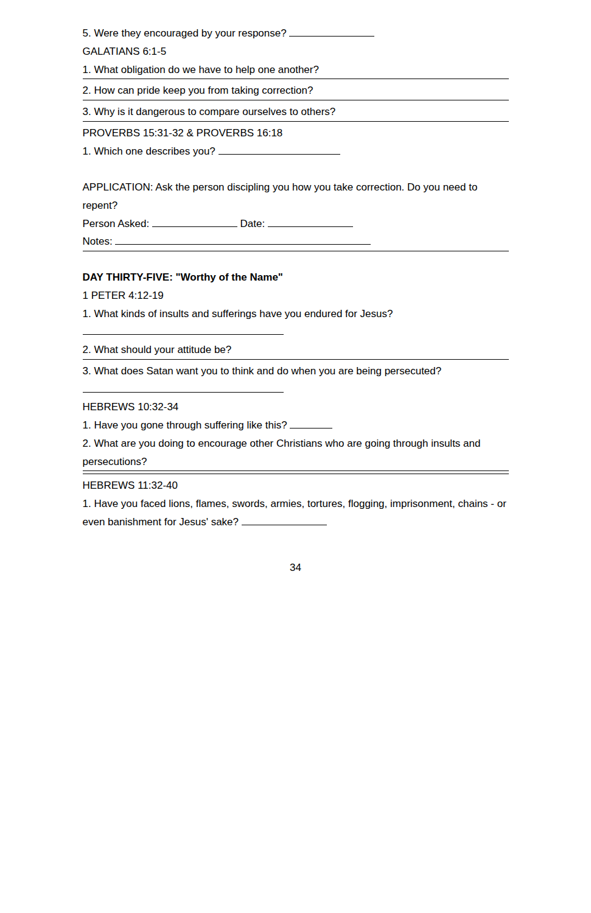5. Were they encouraged by your response?
GALATIANS 6:1-5
1. What obligation do we have to help one another?
2. How can pride keep you from taking correction?
3. Why is it dangerous to compare ourselves to others?
PROVERBS 15:31-32 & PROVERBS 16:18
1. Which one describes you?
APPLICATION: Ask the person discipling you how you take correction. Do you need to repent?
Person Asked: Date:
Notes:
DAY THIRTY-FIVE: "Worthy of the Name"
1 PETER 4:12-19
1. What kinds of insults and sufferings have you endured for Jesus?
2. What should your attitude be?
3. What does Satan want you to think and do when you are being persecuted?
HEBREWS 10:32-34
1. Have you gone through suffering like this?
2. What are you doing to encourage other Christians who are going through insults and persecutions?
HEBREWS 11:32-40
1. Have you faced lions, flames, swords, armies, tortures, flogging, imprisonment, chains - or even banishment for Jesus' sake?
34